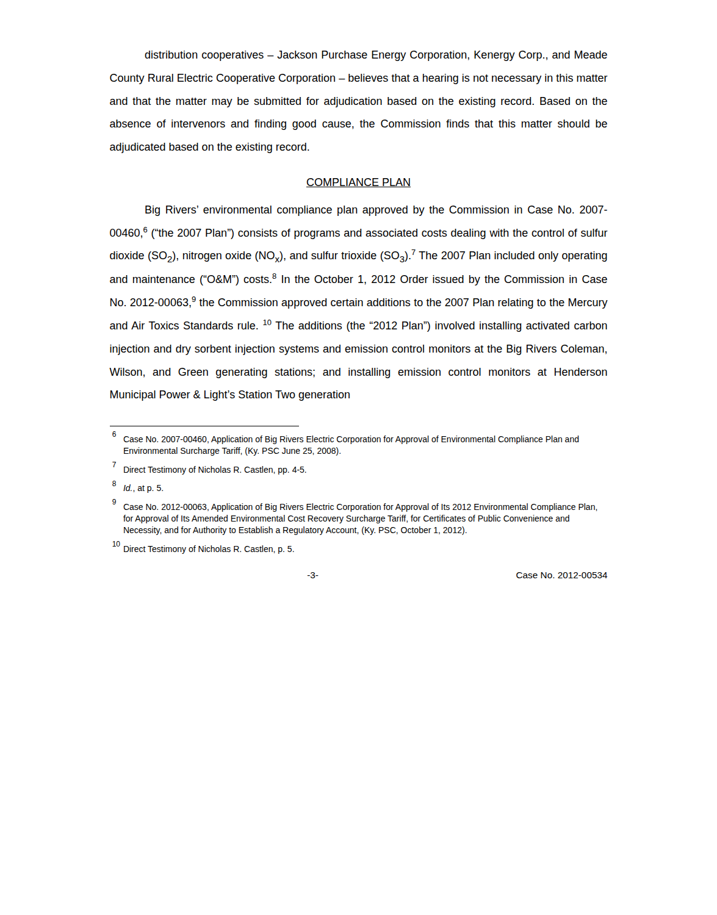distribution cooperatives – Jackson Purchase Energy Corporation, Kenergy Corp., and Meade County Rural Electric Cooperative Corporation – believes that a hearing is not necessary in this matter and that the matter may be submitted for adjudication based on the existing record. Based on the absence of intervenors and finding good cause, the Commission finds that this matter should be adjudicated based on the existing record.
COMPLIANCE PLAN
Big Rivers’ environmental compliance plan approved by the Commission in Case No. 2007-00460,6 (“the 2007 Plan”) consists of programs and associated costs dealing with the control of sulfur dioxide (SO2), nitrogen oxide (NOx), and sulfur trioxide (SO3).7 The 2007 Plan included only operating and maintenance (“O&M”) costs.8 In the October 1, 2012 Order issued by the Commission in Case No. 2012-00063,9 the Commission approved certain additions to the 2007 Plan relating to the Mercury and Air Toxics Standards rule. 10 The additions (the “2012 Plan”) involved installing activated carbon injection and dry sorbent injection systems and emission control monitors at the Big Rivers Coleman, Wilson, and Green generating stations; and installing emission control monitors at Henderson Municipal Power & Light’s Station Two generation
6 Case No. 2007-00460, Application of Big Rivers Electric Corporation for Approval of Environmental Compliance Plan and Environmental Surcharge Tariff, (Ky. PSC June 25, 2008).
7 Direct Testimony of Nicholas R. Castlen, pp. 4-5.
8 Id., at p. 5.
9 Case No. 2012-00063, Application of Big Rivers Electric Corporation for Approval of Its 2012 Environmental Compliance Plan, for Approval of Its Amended Environmental Cost Recovery Surcharge Tariff, for Certificates of Public Convenience and Necessity, and for Authority to Establish a Regulatory Account, (Ky. PSC, October 1, 2012).
10 Direct Testimony of Nicholas R. Castlen, p. 5.
-3-
Case No. 2012-00534